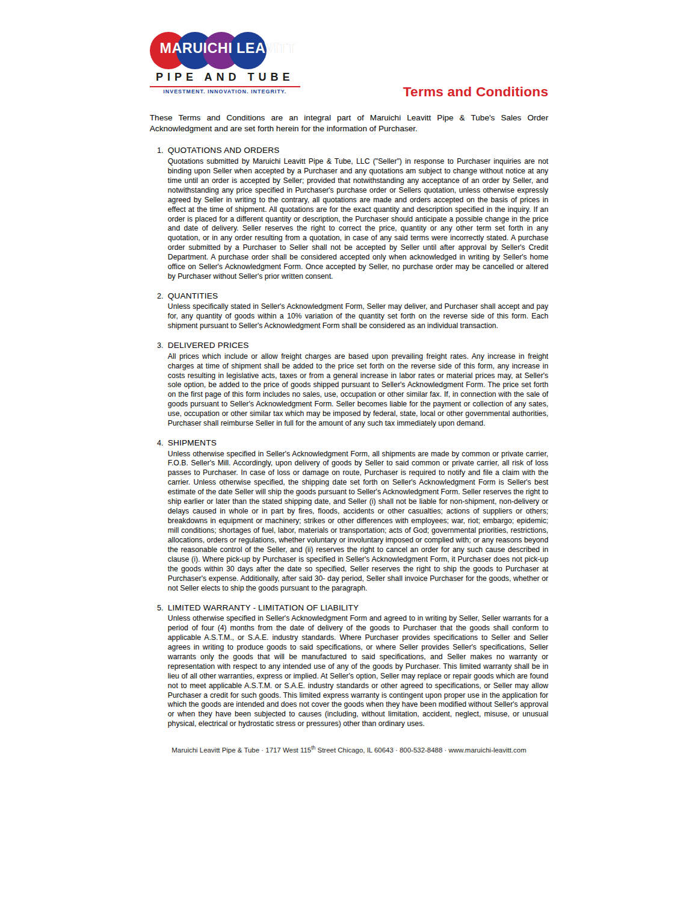MARUICHI LEAVITT
PIPE AND TUBE
INVESTMENT. INNOVATION. INTEGRITY.
Terms and Conditions
These Terms and Conditions are an integral part of Maruichi Leavitt Pipe & Tube's Sales Order Acknowledgment and are set forth herein for the information of Purchaser.
QUOTATIONS AND ORDERS
Quotations submitted by Maruichi Leavitt Pipe & Tube, LLC ("Seller") in response to Purchaser inquiries are not binding upon Seller when accepted by a Purchaser and any quotations am subject to change without notice at any time until an order is accepted by Seller; provided that notwithstanding any acceptance of an order by Seller, and notwithstanding any price specified in Purchaser's purchase order or Sellers quotation, unless otherwise expressly agreed by Seller in writing to the contrary, all quotations are made and orders accepted on the basis of prices in effect at the time of shipment. All quotations are for the exact quantity and description specified in the inquiry. If an order is placed for a different quantity or description, the Purchaser should anticipate a possible change in the price and date of delivery. Seller reserves the right to correct the price, quantity or any other term set forth in any quotation, or in any order resulting from a quotation, in case of any said terms were incorrectly stated. A purchase order submitted by a Purchaser to Seller shall not be accepted by Seller until after approval by Seller's Credit Department. A purchase order shall be considered accepted only when acknowledged in writing by Seller's home office on Seller's Acknowledgment Form. Once accepted by Seller, no purchase order may be cancelled or altered by Purchaser without Seller's prior written consent.
QUANTITIES
Unless specifically stated in Seller's Acknowledgment Form, Seller may deliver, and Purchaser shall accept and pay for, any quantity of goods within a 10% variation of the quantity set forth on the reverse side of this form. Each shipment pursuant to Seller's Acknowledgment Form shall be considered as an individual transaction.
DELIVERED PRICES
All prices which include or allow freight charges are based upon prevailing freight rates. Any increase in freight charges at time of shipment shall be added to the price set forth on the reverse side of this form, any increase in costs resulting in legislative acts, taxes or from a general increase in labor rates or material prices may, at Seller's sole option, be added to the price of goods shipped pursuant to Seller's Acknowledgment Form. The price set forth on the first page of this form includes no sales, use, occupation or other similar fax. If, in connection with the sale of goods pursuant to Seller's Acknowledgment Form. Seller becomes liable for the payment or collection of any sates, use, occupation or other similar tax which may be imposed by federal, state, local or other governmental authorities, Purchaser shall reimburse Seller in full for the amount of any such tax immediately upon demand.
SHIPMENTS
Unless otherwise specified in Seller's Acknowledgment Form, all shipments are made by common or private carrier, F.O.B. Seller's Mill. Accordingly, upon delivery of goods by Seller to said common or private carrier, all risk of loss passes to Purchaser. In case of loss or damage on route, Purchaser is required to notify and file a claim with the carrier. Unless otherwise specified, the shipping date set forth on Seller's Acknowledgment Form is Seller's best estimate of the date Seller will ship the goods pursuant to Seller's Acknowledgment Form. Seller reserves the right to ship earlier or later than the stated shipping date, and Seller (i) shall not be liable for non-shipment, non-delivery or delays caused in whole or in part by fires, floods, accidents or other casualties; actions of suppliers or others; breakdowns in equipment or machinery; strikes or other differences with employees; war, riot; embargo; epidemic; mill conditions; shortages of fuel, labor, materials or transportation; acts of God; governmental priorities, restrictions, allocations, orders or regulations, whether voluntary or involuntary imposed or complied with; or any reasons beyond the reasonable control of the Seller, and (ii) reserves the right to cancel an order for any such cause described in clause (i). Where pick-up by Purchaser is specified in Seller's Acknowledgment Form, it Purchaser does not pick-up the goods within 30 days after the date so specified, Seller reserves the right to ship the goods to Purchaser at Purchaser's expense. Additionally, after said 30- day period, Seller shall invoice Purchaser for the goods, whether or not Seller elects to ship the goods pursuant to the paragraph.
LIMITED WARRANTY - LIMITATION OF LIABILITY
Unless otherwise specified in Seller's Acknowledgment Form and agreed to in writing by Seller, Seller warrants for a period of four (4) months from the date of delivery of the goods to Purchaser that the goods shall conform to applicable A.S.T.M., or S.A.E. industry standards. Where Purchaser provides specifications to Seller and Seller agrees in writing to produce goods to said specifications, or where Seller provides Seller's specifications, Seller warrants only the goods that will be manufactured to said specifications, and Seller makes no warranty or representation with respect to any intended use of any of the goods by Purchaser. This limited warranty shall be in lieu of all other warranties, express or implied. At Seller's option, Seller may replace or repair goods which are found not to meet applicable A.S.T.M. or S.A.E. industry standards or other agreed to specifications, or Seller may allow Purchaser a credit for such goods. This limited express warranty is contingent upon proper use in the application for which the goods are intended and does not cover the goods when they have been modified without Seller's approval or when they have been subjected to causes (including, without limitation, accident, neglect, misuse, or unusual physical, electrical or hydrostatic stress or pressures) other than ordinary uses.
Maruichi Leavitt Pipe & Tube · 1717 West 115th Street Chicago, IL 60643 · 800-532-8488 · www.maruichi-leavitt.com